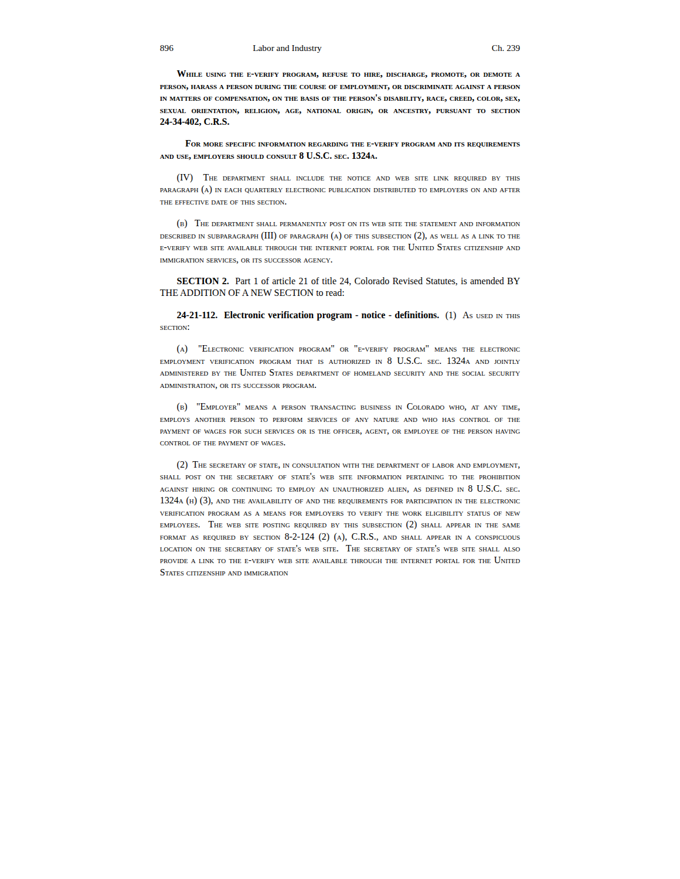896
Labor and Industry
Ch. 239
While using the e-verify program, refuse to hire, discharge, promote, or demote a person, harass a person during the course of employment, or discriminate against a person in matters of compensation, on the basis of the person's disability, race, creed, color, sex, sexual orientation, religion, age, national origin, or ancestry, pursuant to section 24-34-402, C.R.S.
For more specific information regarding the e-verify program and its requirements and use, employers should consult 8 U.S.C. sec. 1324a.
(IV) The department shall include the notice and web site link required by this paragraph (a) in each quarterly electronic publication distributed to employers on and after the effective date of this section.
(b) The department shall permanently post on its web site the statement and information described in subparagraph (III) of paragraph (a) of this subsection (2), as well as a link to the e-verify web site available through the internet portal for the United States citizenship and immigration services, or its successor agency.
SECTION 2. Part 1 of article 21 of title 24, Colorado Revised Statutes, is amended BY THE ADDITION OF A NEW SECTION to read:
24-21-112. Electronic verification program - notice - definitions. (1) As used in this section:
(a) "Electronic verification program" or "e-verify program" means the electronic employment verification program that is authorized in 8 U.S.C. sec. 1324a and jointly administered by the United States department of homeland security and the social security administration, or its successor program.
(b) "Employer" means a person transacting business in Colorado who, at any time, employs another person to perform services of any nature and who has control of the payment of wages for such services or is the officer, agent, or employee of the person having control of the payment of wages.
(2) The secretary of state, in consultation with the department of labor and employment, shall post on the secretary of state's web site information pertaining to the prohibition against hiring or continuing to employ an unauthorized alien, as defined in 8 U.S.C. sec. 1324a (h) (3), and the availability of and the requirements for participation in the electronic verification program as a means for employers to verify the work eligibility status of new employees. The web site posting required by this subsection (2) shall appear in the same format as required by section 8-2-124 (2) (a), C.R.S., and shall appear in a conspicuous location on the secretary of state's web site. The secretary of state's web site shall also provide a link to the e-verify web site available through the internet portal for the United States citizenship and immigration